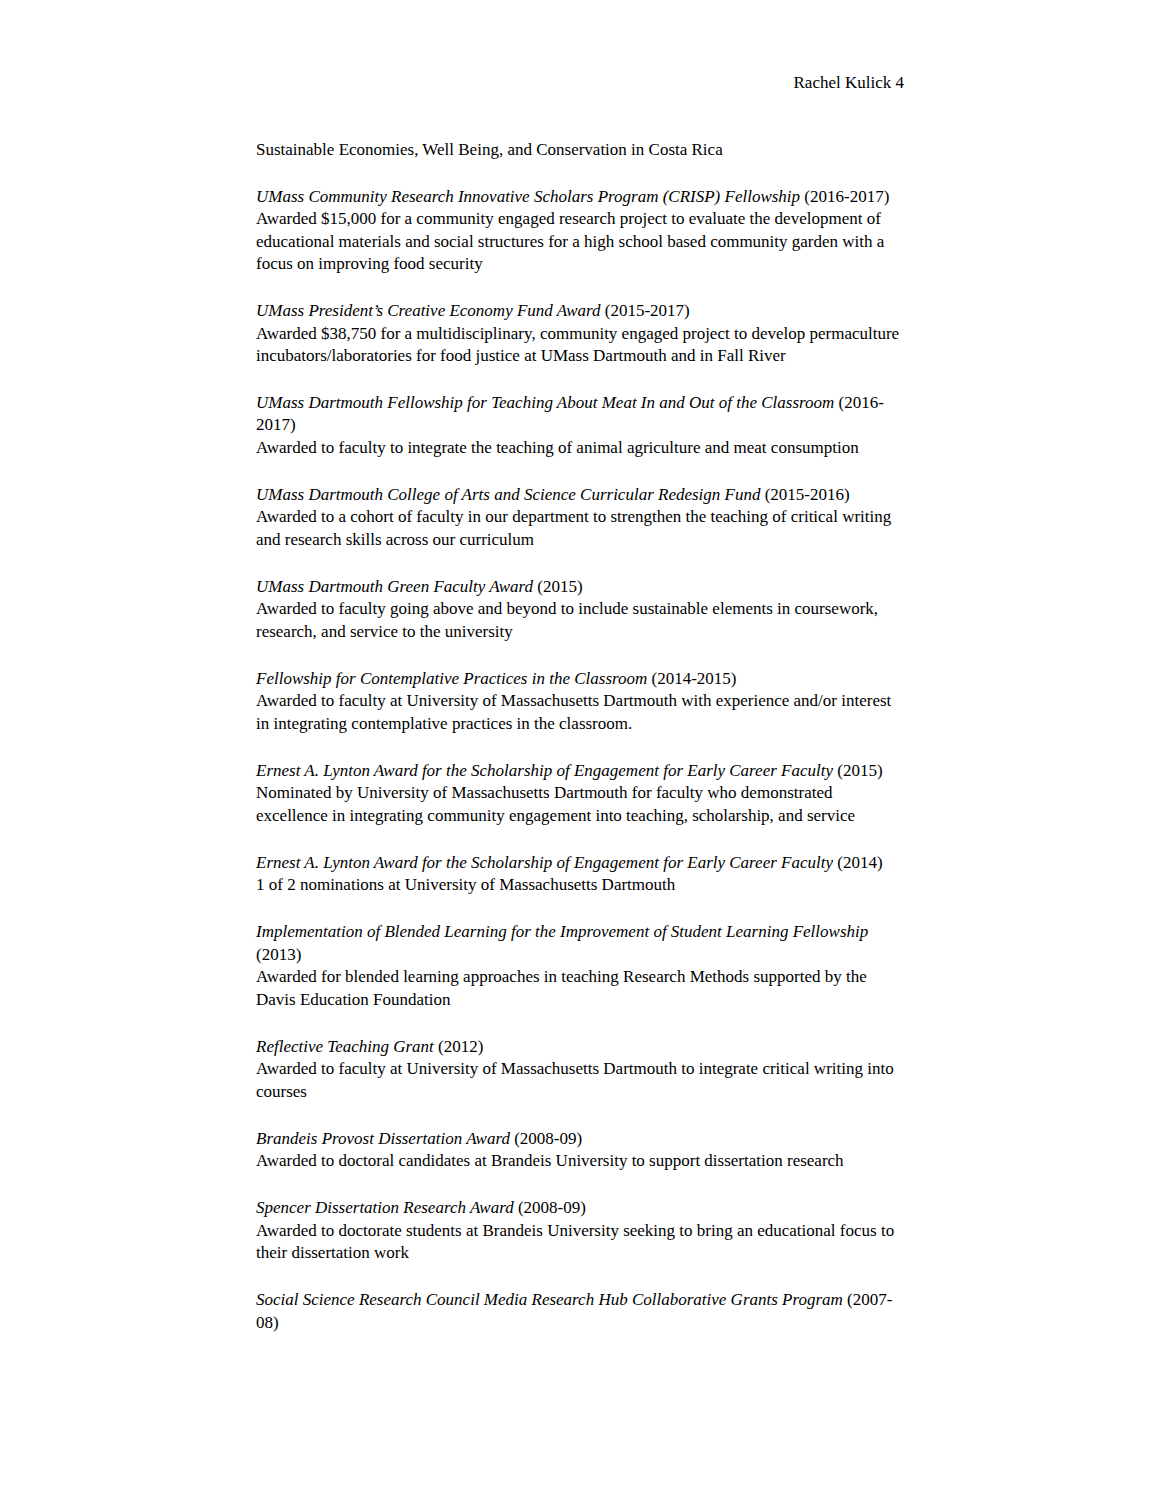Rachel Kulick 4
Sustainable Economies, Well Being, and Conservation in Costa Rica
UMass Community Research Innovative Scholars Program (CRISP) Fellowship (2016-2017)
Awarded $15,000 for a community engaged research project to evaluate the development of educational materials and social structures for a high school based community garden with a focus on improving food security
UMass President’s Creative Economy Fund Award (2015-2017)
Awarded $38,750 for a multidisciplinary, community engaged project to develop permaculture incubators/laboratories for food justice at UMass Dartmouth and in Fall River
UMass Dartmouth Fellowship for Teaching About Meat In and Out of the Classroom (2016-2017)
Awarded to faculty to integrate the teaching of animal agriculture and meat consumption
UMass Dartmouth College of Arts and Science Curricular Redesign Fund (2015-2016)
Awarded to a cohort of faculty in our department to strengthen the teaching of critical writing and research skills across our curriculum
UMass Dartmouth Green Faculty Award (2015)
Awarded to faculty going above and beyond to include sustainable elements in coursework, research, and service to the university
Fellowship for Contemplative Practices in the Classroom (2014-2015)
Awarded to faculty at University of Massachusetts Dartmouth with experience and/or interest in integrating contemplative practices in the classroom.
Ernest A. Lynton Award for the Scholarship of Engagement for Early Career Faculty (2015)
Nominated by University of Massachusetts Dartmouth for faculty who demonstrated excellence in integrating community engagement into teaching, scholarship, and service
Ernest A. Lynton Award for the Scholarship of Engagement for Early Career Faculty (2014)
1 of 2 nominations at University of Massachusetts Dartmouth
Implementation of Blended Learning for the Improvement of Student Learning Fellowship (2013)
Awarded for blended learning approaches in teaching Research Methods supported by the Davis Education Foundation
Reflective Teaching Grant (2012)
Awarded to faculty at University of Massachusetts Dartmouth to integrate critical writing into courses
Brandeis Provost Dissertation Award (2008-09)
Awarded to doctoral candidates at Brandeis University to support dissertation research
Spencer Dissertation Research Award (2008-09)
Awarded to doctorate students at Brandeis University seeking to bring an educational focus to their dissertation work
Social Science Research Council Media Research Hub Collaborative Grants Program (2007-08)